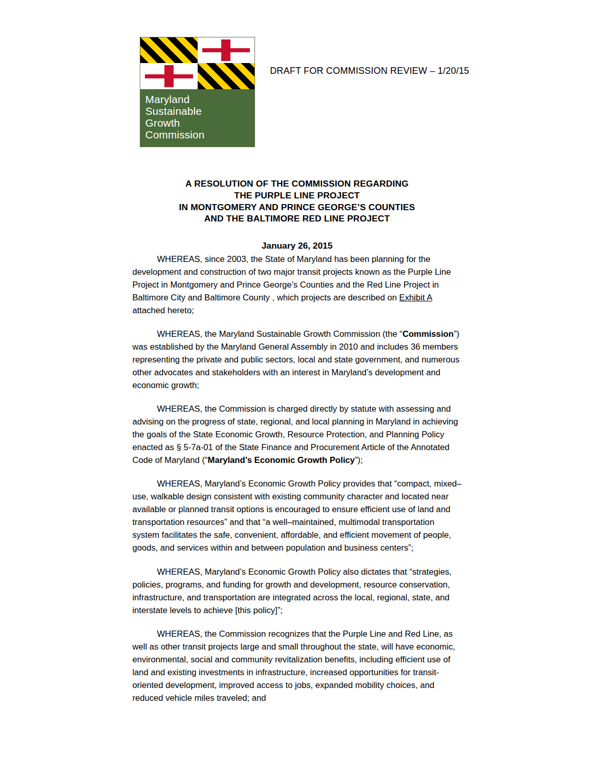Maryland
Sustainable
Growth
Commission
DRAFT FOR COMMISSION REVIEW – 1/20/15
A RESOLUTION OF THE COMMISSION REGARDING
THE PURPLE LINE PROJECT
IN MONTGOMERY AND PRINCE GEORGE’S COUNTIES
AND THE BALTIMORE RED LINE PROJECT
January 26, 2015
WHEREAS, since 2003, the State of Maryland has been planning for the development and construction of two major transit projects known as the Purple Line Project in Montgomery and Prince George’s Counties and the Red Line Project in Baltimore City and Baltimore County , which projects are described on Exhibit A attached hereto;
WHEREAS, the Maryland Sustainable Growth Commission (the “Commission”) was established by the Maryland General Assembly in 2010 and includes 36 members representing the private and public sectors, local and state government, and numerous other advocates and stakeholders with an interest in Maryland’s development and economic growth;
WHEREAS, the Commission is charged directly by statute with assessing and advising on the progress of state, regional, and local planning in Maryland in achieving the goals of the State Economic Growth, Resource Protection, and Planning Policy enacted as § 5-7a-01 of the State Finance and Procurement Article of the Annotated Code of Maryland (“Maryland’s Economic Growth Policy”);
WHEREAS, Maryland’s Economic Growth Policy provides that “compact, mixed–use, walkable design consistent with existing community character and located near available or planned transit options is encouraged to ensure efficient use of land and transportation resources” and that “a well–maintained, multimodal transportation system facilitates the safe, convenient, affordable, and efficient movement of people, goods, and services within and between population and business centers”;
WHEREAS, Maryland’s Economic Growth Policy also dictates that “strategies, policies, programs, and funding for growth and development, resource conservation, infrastructure, and transportation are integrated across the local, regional, state, and interstate levels to achieve [this policy]”;
WHEREAS, the Commission recognizes that the Purple Line and Red Line, as well as other transit projects large and small throughout the state, will have economic, environmental, social and community revitalization benefits, including efficient use of land and existing investments in infrastructure, increased opportunities for transit-oriented development, improved access to jobs, expanded mobility choices, and reduced vehicle miles traveled; and